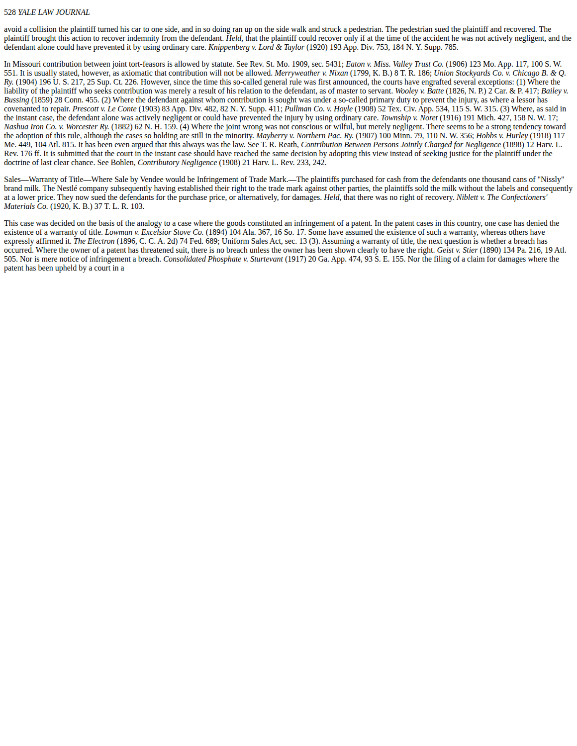528 YALE LAW JOURNAL
avoid a collision the plaintiff turned his car to one side, and in so doing ran up on the side walk and struck a pedestrian. The pedestrian sued the plaintiff and recovered. The plaintiff brought this action to recover indemnity from the defendant. Held, that the plaintiff could recover only if at the time of the accident he was not actively negligent, and the defendant alone could have prevented it by using ordinary care. Knippenberg v. Lord & Taylor (1920) 193 App. Div. 753, 184 N. Y. Supp. 785.
In Missouri contribution between joint tort-feasors is allowed by statute. See Rev. St. Mo. 1909, sec. 5431; Eaton v. Miss. Valley Trust Co. (1906) 123 Mo. App. 117, 100 S. W. 551. It is usually stated, however, as axiomatic that contribution will not be allowed. Merryweather v. Nixan (1799, K. B.) 8 T. R. 186; Union Stockyards Co. v. Chicago B. & Q. Ry. (1904) 196 U. S. 217, 25 Sup. Ct. 226. However, since the time this so-called general rule was first announced, the courts have engrafted several exceptions: (1) Where the liability of the plaintiff who seeks contribution was merely a result of his relation to the defendant, as of master to servant. Wooley v. Batte (1826, N. P.) 2 Car. & P. 417; Bailey v. Bussing (1859) 28 Conn. 455. (2) Where the defendant against whom contribution is sought was under a so-called primary duty to prevent the injury, as where a lessor has covenanted to repair. Prescott v. Le Conte (1903) 83 App. Div. 482, 82 N. Y. Supp. 411; Pullman Co. v. Hoyle (1908) 52 Tex. Civ. App. 534, 115 S. W. 315. (3) Where, as said in the instant case, the defendant alone was actively negligent or could have prevented the injury by using ordinary care. Township v. Noret (1916) 191 Mich. 427, 158 N. W. 17; Nashua Iron Co. v. Worcester Ry. (1882) 62 N. H. 159. (4) Where the joint wrong was not conscious or wilful, but merely negligent. There seems to be a strong tendency toward the adoption of this rule, although the cases so holding are still in the minority. Mayberry v. Northern Pac. Ry. (1907) 100 Minn. 79, 110 N. W. 356; Hobbs v. Hurley (1918) 117 Me. 449, 104 Atl. 815. It has been even argued that this always was the law. See T. R. Reath, Contribution Between Persons Jointly Charged for Negligence (1898) 12 Harv. L. Rev. 176 ff. It is submitted that the court in the instant case should have reached the same decision by adopting this view instead of seeking justice for the plaintiff under the doctrine of last clear chance. See Bohlen, Contributory Negligence (1908) 21 Harv. L. Rev. 233, 242.
Sales—Warranty of Title—Where Sale by Vendee would be Infringement of Trade Mark.—The plaintiffs purchased for cash from the defendants one thousand cans of "Nissly" brand milk. The Nestlé company subsequently having established their right to the trade mark against other parties, the plaintiffs sold the milk without the labels and consequently at a lower price. They now sued the defendants for the purchase price, or alternatively, for damages. Held, that there was no right of recovery. Niblett v. The Confectioners' Materials Co. (1920, K. B.) 37 T. L. R. 103.
This case was decided on the basis of the analogy to a case where the goods constituted an infringement of a patent. In the patent cases in this country, one case has denied the existence of a warranty of title. Lowman v. Excelsior Stove Co. (1894) 104 Ala. 367, 16 So. 17. Some have assumed the existence of such a warranty, whereas others have expressly affirmed it. The Electron (1896, C. C. A. 2d) 74 Fed. 689; Uniform Sales Act, sec. 13 (3). Assuming a warranty of title, the next question is whether a breach has occurred. Where the owner of a patent has threatened suit, there is no breach unless the owner has been shown clearly to have the right. Geist v. Stier (1890) 134 Pa. 216, 19 Atl. 505. Nor is mere notice of infringement a breach. Consolidated Phosphate v. Sturtevant (1917) 20 Ga. App. 474, 93 S. E. 155. Nor the filing of a claim for damages where the patent has been upheld by a court in a